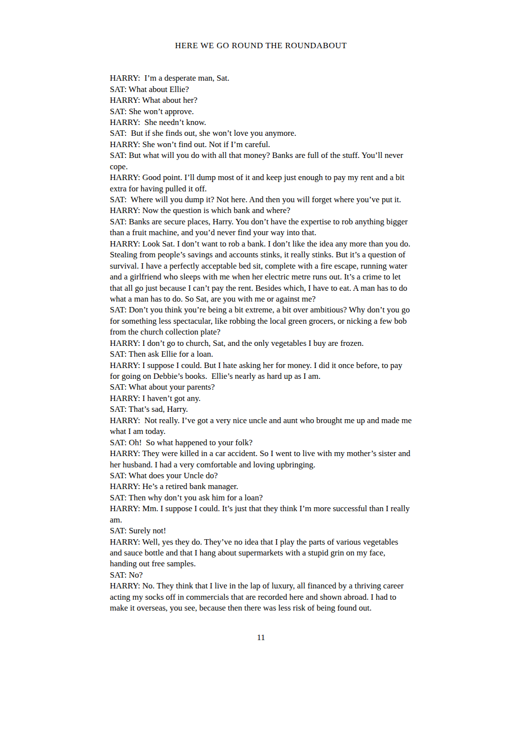HERE WE GO ROUND THE ROUNDABOUT
HARRY: I’m a desperate man, Sat.
SAT: What about Ellie?
HARRY: What about her?
SAT: She won’t approve.
HARRY: She needn’t know.
SAT: But if she finds out, she won’t love you anymore.
HARRY: She won’t find out. Not if I’m careful.
SAT: But what will you do with all that money? Banks are full of the stuff. You’ll never cope.
HARRY: Good point. I’ll dump most of it and keep just enough to pay my rent and a bit extra for having pulled it off.
SAT: Where will you dump it? Not here. And then you will forget where you’ve put it.
HARRY: Now the question is which bank and where?
SAT: Banks are secure places, Harry. You don’t have the expertise to rob anything bigger than a fruit machine, and you’d never find your way into that.
HARRY: Look Sat. I don’t want to rob a bank. I don’t like the idea any more than you do. Stealing from people’s savings and accounts stinks, it really stinks. But it’s a question of survival. I have a perfectly acceptable bed sit, complete with a fire escape, running water and a girlfriend who sleeps with me when her electric metre runs out. It’s a crime to let that all go just because I can’t pay the rent. Besides which, I have to eat. A man has to do what a man has to do. So Sat, are you with me or against me?
SAT: Don’t you think you’re being a bit extreme, a bit over ambitious? Why don’t you go for something less spectacular, like robbing the local green grocers, or nicking a few bob from the church collection plate?
HARRY: I don’t go to church, Sat, and the only vegetables I buy are frozen.
SAT: Then ask Ellie for a loan.
HARRY: I suppose I could. But I hate asking her for money. I did it once before, to pay for going on Debbie’s books. Ellie’s nearly as hard up as I am.
SAT: What about your parents?
HARRY: I haven’t got any.
SAT: That’s sad, Harry.
HARRY: Not really. I’ve got a very nice uncle and aunt who brought me up and made me what I am today.
SAT: Oh! So what happened to your folk?
HARRY: They were killed in a car accident. So I went to live with my mother’s sister and her husband. I had a very comfortable and loving upbringing.
SAT: What does your Uncle do?
HARRY: He’s a retired bank manager.
SAT: Then why don’t you ask him for a loan?
HARRY: Mm. I suppose I could. It’s just that they think I’m more successful than I really am.
SAT: Surely not!
HARRY: Well, yes they do. They’ve no idea that I play the parts of various vegetables and sauce bottle and that I hang about supermarkets with a stupid grin on my face, handing out free samples.
SAT: No?
HARRY: No. They think that I live in the lap of luxury, all financed by a thriving career acting my socks off in commercials that are recorded here and shown abroad. I had to make it overseas, you see, because then there was less risk of being found out.
11